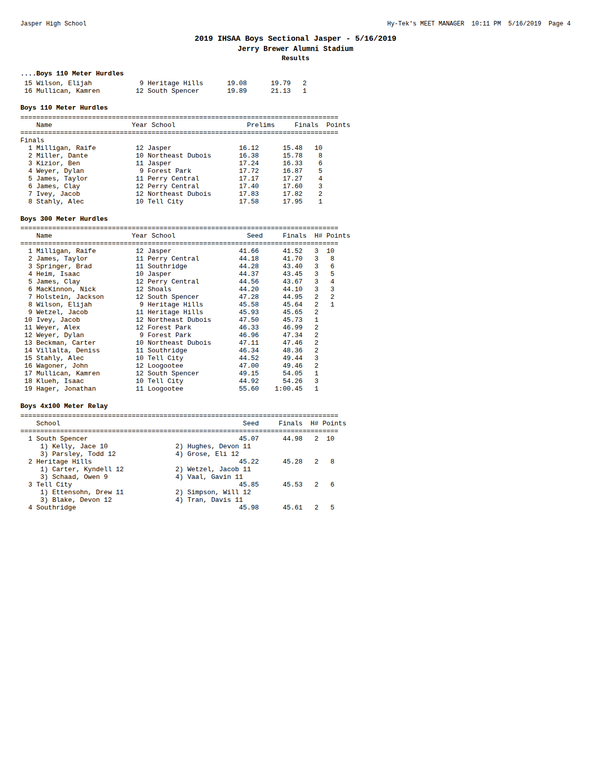Jasper High School Hy-Tek's MEET MANAGER 10:11 PM 5/16/2019 Page 4
2019 IHSAA Boys Sectional Jasper - 5/16/2019
Jerry Brewer Alumni Stadium
Results
....Boys 110 Meter Hurdles
 15 Wilson, Elijah            9 Heritage Hills      19.08      19.79   2
 16 Mullican, Kamren         12 South Spencer       19.89      21.13   1
Boys 110 Meter Hurdles
================================================================================
    Name                    Year School                  Prelims     Finals  Points
================================================================================
Finals
  1 Milligan, Raife          12 Jasper                 16.12      15.48   10
  2 Miller, Dante            10 Northeast Dubois       16.38      15.78    8
  3 Kizior, Ben              11 Jasper                 17.24      16.33    6
  4 Weyer, Dylan              9 Forest Park            17.72      16.87    5
  5 James, Taylor            11 Perry Central          17.17      17.27    4
  6 James, Clay              12 Perry Central          17.40      17.60    3
  7 Ivey, Jacob              12 Northeast Dubois       17.83      17.82    2
  8 Stahly, Alec             10 Tell City              17.58      17.95    1
Boys 300 Meter Hurdles
================================================================================
    Name                    Year School                  Seed     Finals  H# Points
================================================================================
  1 Milligan, Raife          12 Jasper                 41.66      41.52   3  10
  2 James, Taylor            11 Perry Central          44.18      41.70   3   8
  3 Springer, Brad           11 Southridge             44.28      43.40   3   6
  4 Heim, Isaac              10 Jasper                 44.37      43.45   3   5
  5 James, Clay              12 Perry Central          44.56      43.67   3   4
  6 MacKinnon, Nick          12 Shoals                 44.20      44.10   3   3
  7 Holstein, Jackson        12 South Spencer          47.28      44.95   2   2
  8 Wilson, Elijah            9 Heritage Hills         45.58      45.64   2   1
  9 Wetzel, Jacob            11 Heritage Hills         45.93      45.65   2
 10 Ivey, Jacob              12 Northeast Dubois       47.50      45.73   1
 11 Weyer, Alex              12 Forest Park            46.33      46.99   2
 12 Weyer, Dylan              9 Forest Park            46.96      47.34   2
 13 Beckman, Carter          10 Northeast Dubois       47.11      47.46   2
 14 Villalta, Deniss         11 Southridge             46.34      48.36   2
 15 Stahly, Alec             10 Tell City              44.52      49.44   3
 16 Wagoner, John            12 Loogootee              47.00      49.46   2
 17 Mullican, Kamren         12 South Spencer          49.15      54.05   1
 18 Klueh, Isaac             10 Tell City              44.92      54.26   3
 19 Hager, Jonathan          11 Loogootee              55.60    1:00.45   1
Boys 4x100 Meter Relay
================================================================================
    School                                              Seed     Finals  H# Points
================================================================================
  1 South Spencer                                      45.07      44.98   2  10
     1) Kelly, Jace 10                 2) Hughes, Devon 11
     3) Parsley, Todd 12               4) Grose, Eli 12
  2 Heritage Hills                                     45.22      45.28   2   8
     1) Carter, Kyndell 12             2) Wetzel, Jacob 11
     3) Schaad, Owen 9                 4) Vaal, Gavin 11
  3 Tell City                                          45.85      45.53   2   6
     1) Ettensohn, Drew 11             2) Simpson, Will 12
     3) Blake, Devon 12                4) Tran, Davis 11
  4 Southridge                                         45.98      45.61   2   5